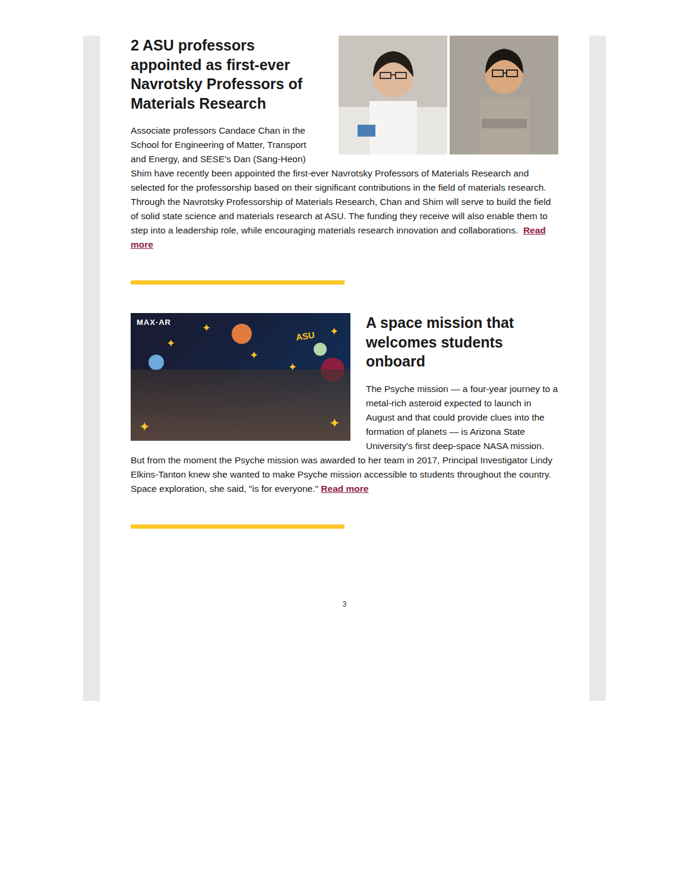2 ASU professors appointed as first-ever Navrotsky Professors of Materials Research
Associate professors Candace Chan in the School for Engineering of Matter, Transport and Energy, and SESE's Dan (Sang-Heon) Shim have recently been appointed the first-ever Navrotsky Professors of Materials Research and selected for the professorship based on their significant contributions in the field of materials research. Through the Navrotsky Professorship of Materials Research, Chan and Shim will serve to build the field of solid state science and materials research at ASU. The funding they receive will also enable them to step into a leadership role, while encouraging materials research innovation and collaborations. Read more
MAX·AR ASU ✦ ✦ ✦ ✦ ✦
✦ ✦
A space mission that welcomes students onboard
The Psyche mission — a four-year journey to a metal-rich asteroid expected to launch in August and that could provide clues into the formation of planets — is Arizona State University's first deep-space NASA mission. But from the moment the Psyche mission was awarded to her team in 2017, Principal Investigator Lindy Elkins-Tanton knew she wanted to make Psyche mission accessible to students throughout the country. Space exploration, she said, "is for everyone." Read more
3